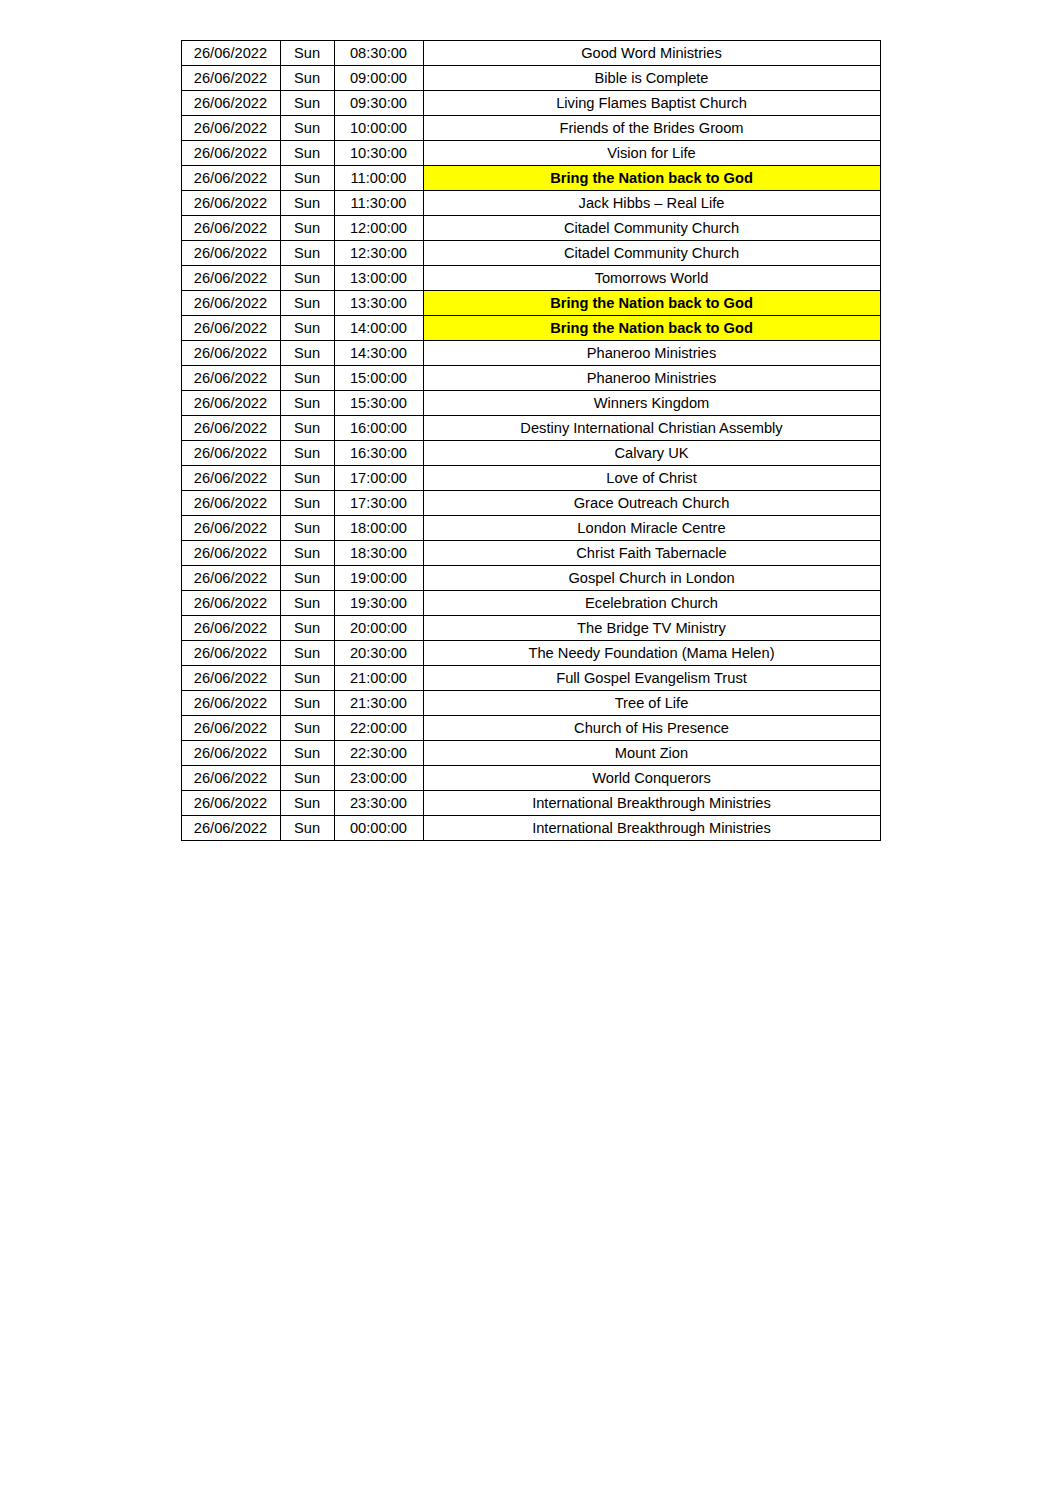| 26/06/2022 | Sun | 08:30:00 | Good Word Ministries |
| 26/06/2022 | Sun | 09:00:00 | Bible is Complete |
| 26/06/2022 | Sun | 09:30:00 | Living Flames Baptist Church |
| 26/06/2022 | Sun | 10:00:00 | Friends of the Brides Groom |
| 26/06/2022 | Sun | 10:30:00 | Vision for Life |
| 26/06/2022 | Sun | 11:00:00 | Bring the Nation back to God |
| 26/06/2022 | Sun | 11:30:00 | Jack Hibbs – Real Life |
| 26/06/2022 | Sun | 12:00:00 | Citadel Community Church |
| 26/06/2022 | Sun | 12:30:00 | Citadel Community Church |
| 26/06/2022 | Sun | 13:00:00 | Tomorrows World |
| 26/06/2022 | Sun | 13:30:00 | Bring the Nation back to God |
| 26/06/2022 | Sun | 14:00:00 | Bring the Nation back to God |
| 26/06/2022 | Sun | 14:30:00 | Phaneroo Ministries |
| 26/06/2022 | Sun | 15:00:00 | Phaneroo Ministries |
| 26/06/2022 | Sun | 15:30:00 | Winners Kingdom |
| 26/06/2022 | Sun | 16:00:00 | Destiny International Christian Assembly |
| 26/06/2022 | Sun | 16:30:00 | Calvary UK |
| 26/06/2022 | Sun | 17:00:00 | Love of Christ |
| 26/06/2022 | Sun | 17:30:00 | Grace Outreach Church |
| 26/06/2022 | Sun | 18:00:00 | London Miracle Centre |
| 26/06/2022 | Sun | 18:30:00 | Christ Faith Tabernacle |
| 26/06/2022 | Sun | 19:00:00 | Gospel Church in London |
| 26/06/2022 | Sun | 19:30:00 | Ecelebration Church |
| 26/06/2022 | Sun | 20:00:00 | The Bridge TV Ministry |
| 26/06/2022 | Sun | 20:30:00 | The Needy Foundation (Mama Helen) |
| 26/06/2022 | Sun | 21:00:00 | Full Gospel Evangelism Trust |
| 26/06/2022 | Sun | 21:30:00 | Tree of Life |
| 26/06/2022 | Sun | 22:00:00 | Church of His Presence |
| 26/06/2022 | Sun | 22:30:00 | Mount Zion |
| 26/06/2022 | Sun | 23:00:00 | World Conquerors |
| 26/06/2022 | Sun | 23:30:00 | International Breakthrough Ministries |
| 26/06/2022 | Sun | 00:00:00 | International Breakthrough Ministries |